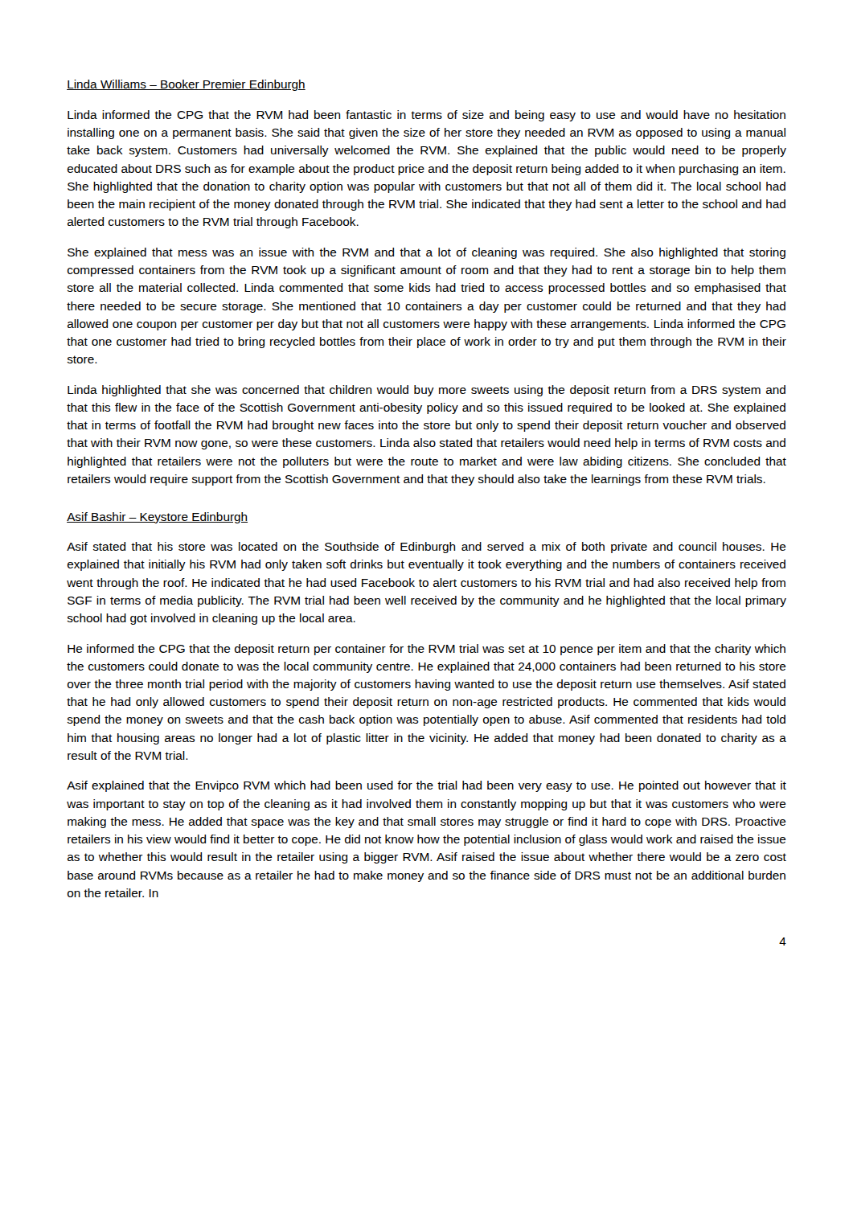Linda Williams – Booker Premier Edinburgh
Linda informed the CPG that the RVM had been fantastic in terms of size and being easy to use and would have no hesitation installing one on a permanent basis. She said that given the size of her store they needed an RVM as opposed to using a manual take back system. Customers had universally welcomed the RVM. She explained that the public would need to be properly educated about DRS such as for example about the product price and the deposit return being added to it when purchasing an item. She highlighted that the donation to charity option was popular with customers but that not all of them did it. The local school had been the main recipient of the money donated through the RVM trial. She indicated that they had sent a letter to the school and had alerted customers to the RVM trial through Facebook.
She explained that mess was an issue with the RVM and that a lot of cleaning was required. She also highlighted that storing compressed containers from the RVM took up a significant amount of room and that they had to rent a storage bin to help them store all the material collected. Linda commented that some kids had tried to access processed bottles and so emphasised that there needed to be secure storage. She mentioned that 10 containers a day per customer could be returned and that they had allowed one coupon per customer per day but that not all customers were happy with these arrangements. Linda informed the CPG that one customer had tried to bring recycled bottles from their place of work in order to try and put them through the RVM in their store.
Linda highlighted that she was concerned that children would buy more sweets using the deposit return from a DRS system and that this flew in the face of the Scottish Government anti-obesity policy and so this issued required to be looked at. She explained that in terms of footfall the RVM had brought new faces into the store but only to spend their deposit return voucher and observed that with their RVM now gone, so were these customers. Linda also stated that retailers would need help in terms of RVM costs and highlighted that retailers were not the polluters but were the route to market and were law abiding citizens. She concluded that retailers would require support from the Scottish Government and that they should also take the learnings from these RVM trials.
Asif Bashir – Keystore Edinburgh
Asif stated that his store was located on the Southside of Edinburgh and served a mix of both private and council houses. He explained that initially his RVM had only taken soft drinks but eventually it took everything and the numbers of containers received went through the roof. He indicated that he had used Facebook to alert customers to his RVM trial and had also received help from SGF in terms of media publicity. The RVM trial had been well received by the community and he highlighted that the local primary school had got involved in cleaning up the local area.
He informed the CPG that the deposit return per container for the RVM trial was set at 10 pence per item and that the charity which the customers could donate to was the local community centre. He explained that 24,000 containers had been returned to his store over the three month trial period with the majority of customers having wanted to use the deposit return use themselves. Asif stated that he had only allowed customers to spend their deposit return on non-age restricted products. He commented that kids would spend the money on sweets and that the cash back option was potentially open to abuse. Asif commented that residents had told him that housing areas no longer had a lot of plastic litter in the vicinity. He added that money had been donated to charity as a result of the RVM trial.
Asif explained that the Envipco RVM which had been used for the trial had been very easy to use. He pointed out however that it was important to stay on top of the cleaning as it had involved them in constantly mopping up but that it was customers who were making the mess. He added that space was the key and that small stores may struggle or find it hard to cope with DRS. Proactive retailers in his view would find it better to cope. He did not know how the potential inclusion of glass would work and raised the issue as to whether this would result in the retailer using a bigger RVM. Asif raised the issue about whether there would be a zero cost base around RVMs because as a retailer he had to make money and so the finance side of DRS must not be an additional burden on the retailer. In
4